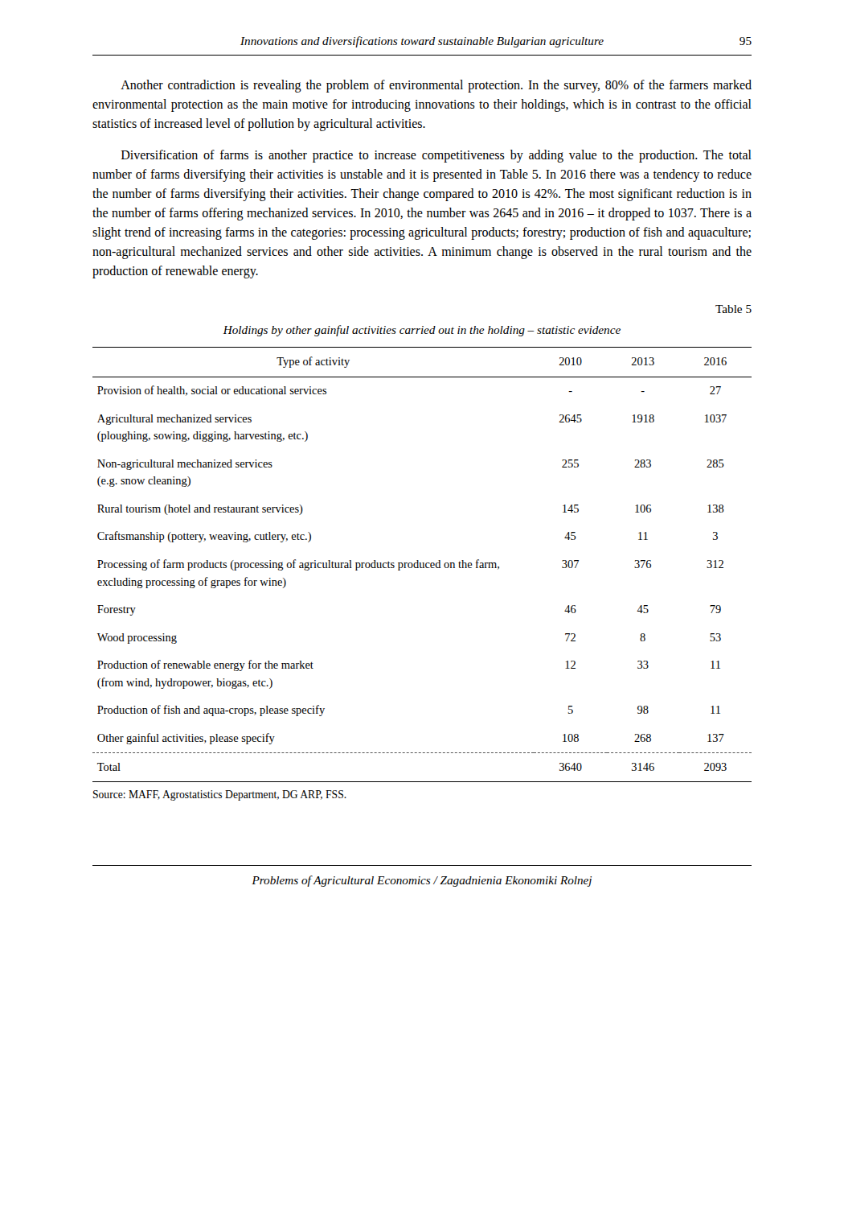Innovations and diversifications toward sustainable Bulgarian agriculture 95
Another contradiction is revealing the problem of environmental protection. In the survey, 80% of the farmers marked environmental protection as the main motive for introducing innovations to their holdings, which is in contrast to the official statistics of increased level of pollution by agricultural activities.
Diversification of farms is another practice to increase competitiveness by adding value to the production. The total number of farms diversifying their activities is unstable and it is presented in Table 5. In 2016 there was a tendency to reduce the number of farms diversifying their activities. Their change compared to 2010 is 42%. The most significant reduction is in the number of farms offering mechanized services. In 2010, the number was 2645 and in 2016 – it dropped to 1037. There is a slight trend of increasing farms in the categories: processing agricultural products; forestry; production of fish and aquaculture; non-agricultural mechanized services and other side activities. A minimum change is observed in the rural tourism and the production of renewable energy.
Table 5
Holdings by other gainful activities carried out in the holding – statistic evidence
| Type of activity | 2010 | 2013 | 2016 |
| --- | --- | --- | --- |
| Provision of health, social or educational services | - | - | 27 |
| Agricultural mechanized services (ploughing, sowing, digging, harvesting, etc.) | 2645 | 1918 | 1037 |
| Non-agricultural mechanized services (e.g. snow cleaning) | 255 | 283 | 285 |
| Rural tourism (hotel and restaurant services) | 145 | 106 | 138 |
| Craftsmanship (pottery, weaving, cutlery, etc.) | 45 | 11 | 3 |
| Processing of farm products (processing of agricultural products produced on the farm, excluding processing of grapes for wine) | 307 | 376 | 312 |
| Forestry | 46 | 45 | 79 |
| Wood processing | 72 | 8 | 53 |
| Production of renewable energy for the market (from wind, hydropower, biogas, etc.) | 12 | 33 | 11 |
| Production of fish and aqua-crops, please specify | 5 | 98 | 11 |
| Other gainful activities, please specify | 108 | 268 | 137 |
| Total | 3640 | 3146 | 2093 |
Source: MAFF, Agrostatistics Department, DG ARP, FSS.
Problems of Agricultural Economics / Zagadnienia Ekonomiki Rolnej